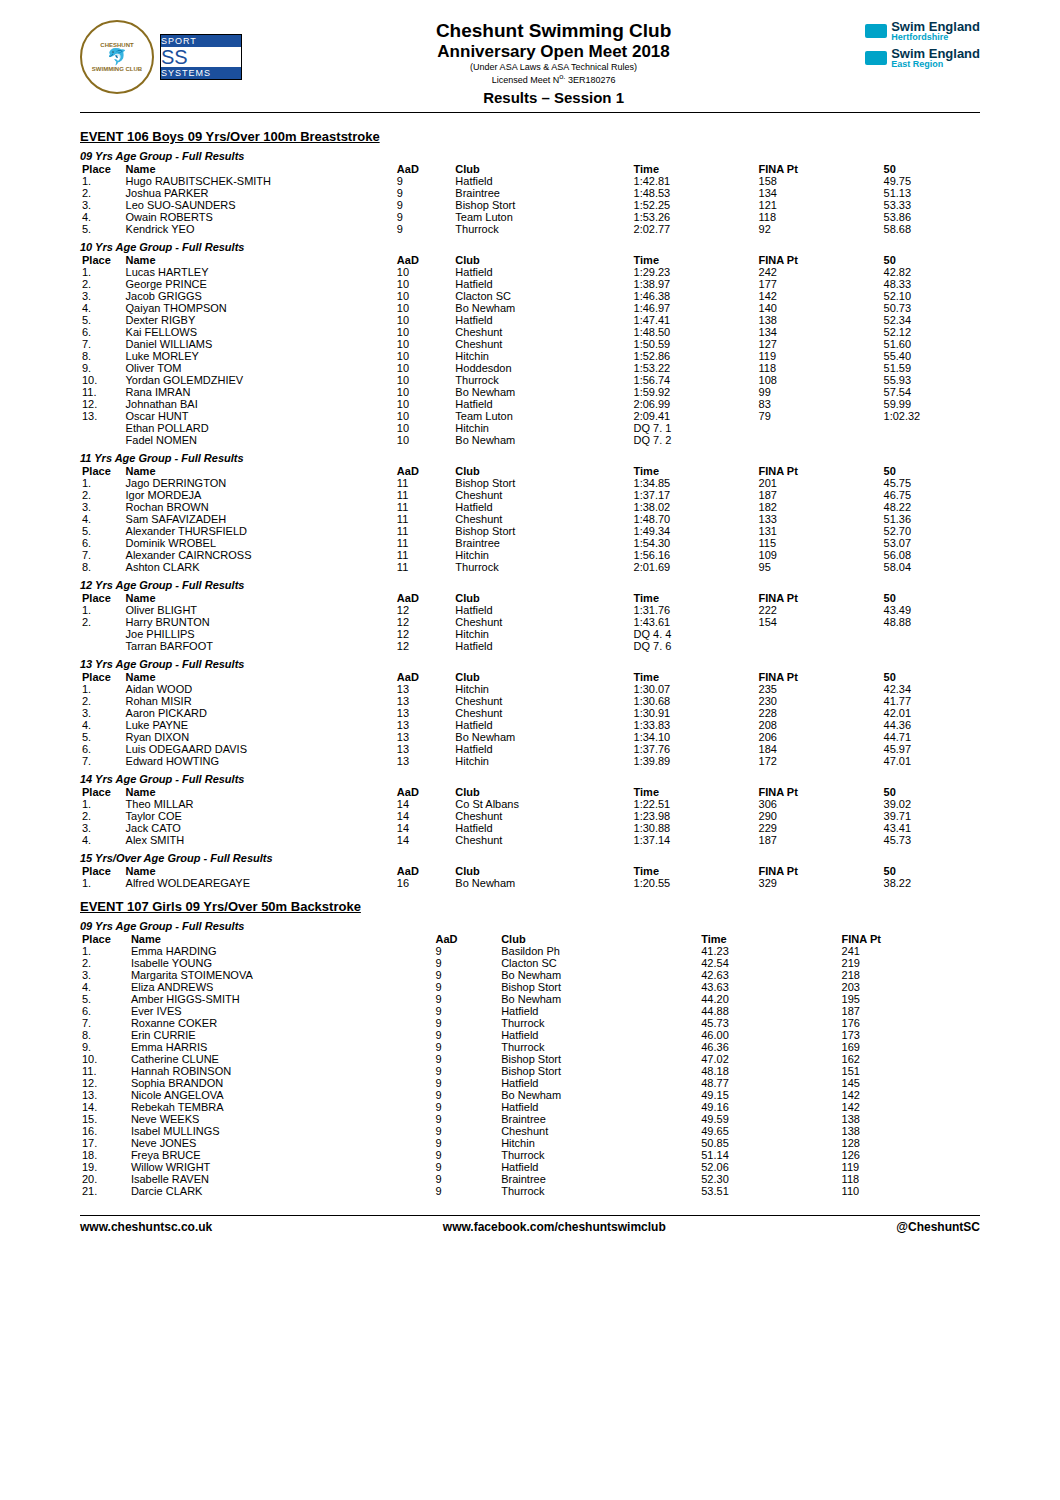CHESHUNT
🐬
SWIMMING CLUB
SPORT
SS
SYSTEMS
Cheshunt Swimming Club
Anniversary Open Meet 2018
(Under ASA Laws & ASA Technical Rules)
Licensed Meet No. 3ER180276
Results – Session 1
Swim England
Hertfordshire
Swim England
East Region
EVENT 106 Boys 09 Yrs/Over 100m Breaststroke
09 Yrs Age Group - Full Results
| Place | Name | AaD | Club | Time | FINA Pt | 50 |
| --- | --- | --- | --- | --- | --- | --- |
| 1. | Hugo RAUBITSCHEK-SMITH | 9 | Hatfield | 1:42.81 | 158 | 49.75 |
| 2. | Joshua PARKER | 9 | Braintree | 1:48.53 | 134 | 51.13 |
| 3. | Leo SUO-SAUNDERS | 9 | Bishop Stort | 1:52.25 | 121 | 53.33 |
| 4. | Owain ROBERTS | 9 | Team Luton | 1:53.26 | 118 | 53.86 |
| 5. | Kendrick YEO | 9 | Thurrock | 2:02.77 | 92 | 58.68 |
10 Yrs Age Group - Full Results
| Place | Name | AaD | Club | Time | FINA Pt | 50 |
| --- | --- | --- | --- | --- | --- | --- |
| 1. | Lucas HARTLEY | 10 | Hatfield | 1:29.23 | 242 | 42.82 |
| 2. | George PRINCE | 10 | Hatfield | 1:38.97 | 177 | 48.33 |
| 3. | Jacob GRIGGS | 10 | Clacton SC | 1:46.38 | 142 | 52.10 |
| 4. | Qaiyan THOMPSON | 10 | Bo Newham | 1:46.97 | 140 | 50.73 |
| 5. | Dexter RIGBY | 10 | Hatfield | 1:47.41 | 138 | 52.34 |
| 6. | Kai FELLOWS | 10 | Cheshunt | 1:48.50 | 134 | 52.12 |
| 7. | Daniel WILLIAMS | 10 | Cheshunt | 1:50.59 | 127 | 51.60 |
| 8. | Luke MORLEY | 10 | Hitchin | 1:52.86 | 119 | 55.40 |
| 9. | Oliver TOM | 10 | Hoddesdon | 1:53.22 | 118 | 51.59 |
| 10. | Yordan GOLEMDZHIEV | 10 | Thurrock | 1:56.74 | 108 | 55.93 |
| 11. | Rana IMRAN | 10 | Bo Newham | 1:59.92 | 99 | 57.54 |
| 12. | Johnathan BAI | 10 | Hatfield | 2:06.99 | 83 | 59.99 |
| 13. | Oscar HUNT | 10 | Team Luton | 2:09.41 | 79 | 1:02.32 |
| | Ethan POLLARD | 10 | Hitchin | DQ 7. 1 | | |
| | Fadel NOMEN | 10 | Bo Newham | DQ 7. 2 | | |
11 Yrs Age Group - Full Results
| Place | Name | AaD | Club | Time | FINA Pt | 50 |
| --- | --- | --- | --- | --- | --- | --- |
| 1. | Jago DERRINGTON | 11 | Bishop Stort | 1:34.85 | 201 | 45.75 |
| 2. | Igor MORDEJA | 11 | Cheshunt | 1:37.17 | 187 | 46.75 |
| 3. | Rochan BROWN | 11 | Hatfield | 1:38.02 | 182 | 48.22 |
| 4. | Sam SAFAVIZADEH | 11 | Cheshunt | 1:48.70 | 133 | 51.36 |
| 5. | Alexander THURSFIELD | 11 | Bishop Stort | 1:49.34 | 131 | 52.70 |
| 6. | Dominik WROBEL | 11 | Braintree | 1:54.30 | 115 | 53.07 |
| 7. | Alexander CAIRNCROSS | 11 | Hitchin | 1:56.16 | 109 | 56.08 |
| 8. | Ashton CLARK | 11 | Thurrock | 2:01.69 | 95 | 58.04 |
12 Yrs Age Group - Full Results
| Place | Name | AaD | Club | Time | FINA Pt | 50 |
| --- | --- | --- | --- | --- | --- | --- |
| 1. | Oliver BLIGHT | 12 | Hatfield | 1:31.76 | 222 | 43.49 |
| 2. | Harry BRUNTON | 12 | Cheshunt | 1:43.61 | 154 | 48.88 |
| | Joe PHILLIPS | 12 | Hitchin | DQ 4. 4 | | |
| | Tarran BARFOOT | 12 | Hatfield | DQ 7. 6 | | |
13 Yrs Age Group - Full Results
| Place | Name | AaD | Club | Time | FINA Pt | 50 |
| --- | --- | --- | --- | --- | --- | --- |
| 1. | Aidan WOOD | 13 | Hitchin | 1:30.07 | 235 | 42.34 |
| 2. | Rohan MISIR | 13 | Cheshunt | 1:30.68 | 230 | 41.77 |
| 3. | Aaron PICKARD | 13 | Cheshunt | 1:30.91 | 228 | 42.01 |
| 4. | Luke PAYNE | 13 | Hatfield | 1:33.83 | 208 | 44.36 |
| 5. | Ryan DIXON | 13 | Bo Newham | 1:34.10 | 206 | 44.71 |
| 6. | Luis ODEGAARD DAVIS | 13 | Hatfield | 1:37.76 | 184 | 45.97 |
| 7. | Edward HOWTING | 13 | Hitchin | 1:39.89 | 172 | 47.01 |
14 Yrs Age Group - Full Results
| Place | Name | AaD | Club | Time | FINA Pt | 50 |
| --- | --- | --- | --- | --- | --- | --- |
| 1. | Theo MILLAR | 14 | Co St Albans | 1:22.51 | 306 | 39.02 |
| 2. | Taylor COE | 14 | Cheshunt | 1:23.98 | 290 | 39.71 |
| 3. | Jack CATO | 14 | Hatfield | 1:30.88 | 229 | 43.41 |
| 4. | Alex SMITH | 14 | Cheshunt | 1:37.14 | 187 | 45.73 |
15 Yrs/Over Age Group - Full Results
| Place | Name | AaD | Club | Time | FINA Pt | 50 |
| --- | --- | --- | --- | --- | --- | --- |
| 1. | Alfred WOLDEAREGAYE | 16 | Bo Newham | 1:20.55 | 329 | 38.22 |
EVENT 107 Girls 09 Yrs/Over 50m Backstroke
09 Yrs Age Group - Full Results
| Place | Name | AaD | Club | Time | FINA Pt |
| --- | --- | --- | --- | --- | --- |
| 1. | Emma HARDING | 9 | Basildon Ph | 41.23 | 241 |
| 2. | Isabelle YOUNG | 9 | Clacton SC | 42.54 | 219 |
| 3. | Margarita STOIMENOVA | 9 | Bo Newham | 42.63 | 218 |
| 4. | Eliza ANDREWS | 9 | Bishop Stort | 43.63 | 203 |
| 5. | Amber HIGGS-SMITH | 9 | Bo Newham | 44.20 | 195 |
| 6. | Ever IVES | 9 | Hatfield | 44.88 | 187 |
| 7. | Roxanne COKER | 9 | Thurrock | 45.73 | 176 |
| 8. | Erin CURRIE | 9 | Hatfield | 46.00 | 173 |
| 9. | Emma HARRIS | 9 | Thurrock | 46.36 | 169 |
| 10. | Catherine CLUNE | 9 | Bishop Stort | 47.02 | 162 |
| 11. | Hannah ROBINSON | 9 | Bishop Stort | 48.18 | 151 |
| 12. | Sophia BRANDON | 9 | Hatfield | 48.77 | 145 |
| 13. | Nicole ANGELOVA | 9 | Bo Newham | 49.15 | 142 |
| 14. | Rebekah TEMBRA | 9 | Hatfield | 49.16 | 142 |
| 15. | Neve WEEKS | 9 | Braintree | 49.59 | 138 |
| 16. | Isabel MULLINGS | 9 | Cheshunt | 49.65 | 138 |
| 17. | Neve JONES | 9 | Hitchin | 50.85 | 128 |
| 18. | Freya BRUCE | 9 | Thurrock | 51.14 | 126 |
| 19. | Willow WRIGHT | 9 | Hatfield | 52.06 | 119 |
| 20. | Isabelle RAVEN | 9 | Braintree | 52.30 | 118 |
| 21. | Darcie CLARK | 9 | Thurrock | 53.51 | 110 |
www.cheshuntsc.co.uk www.facebook.com/cheshuntswimclub @CheshuntSC